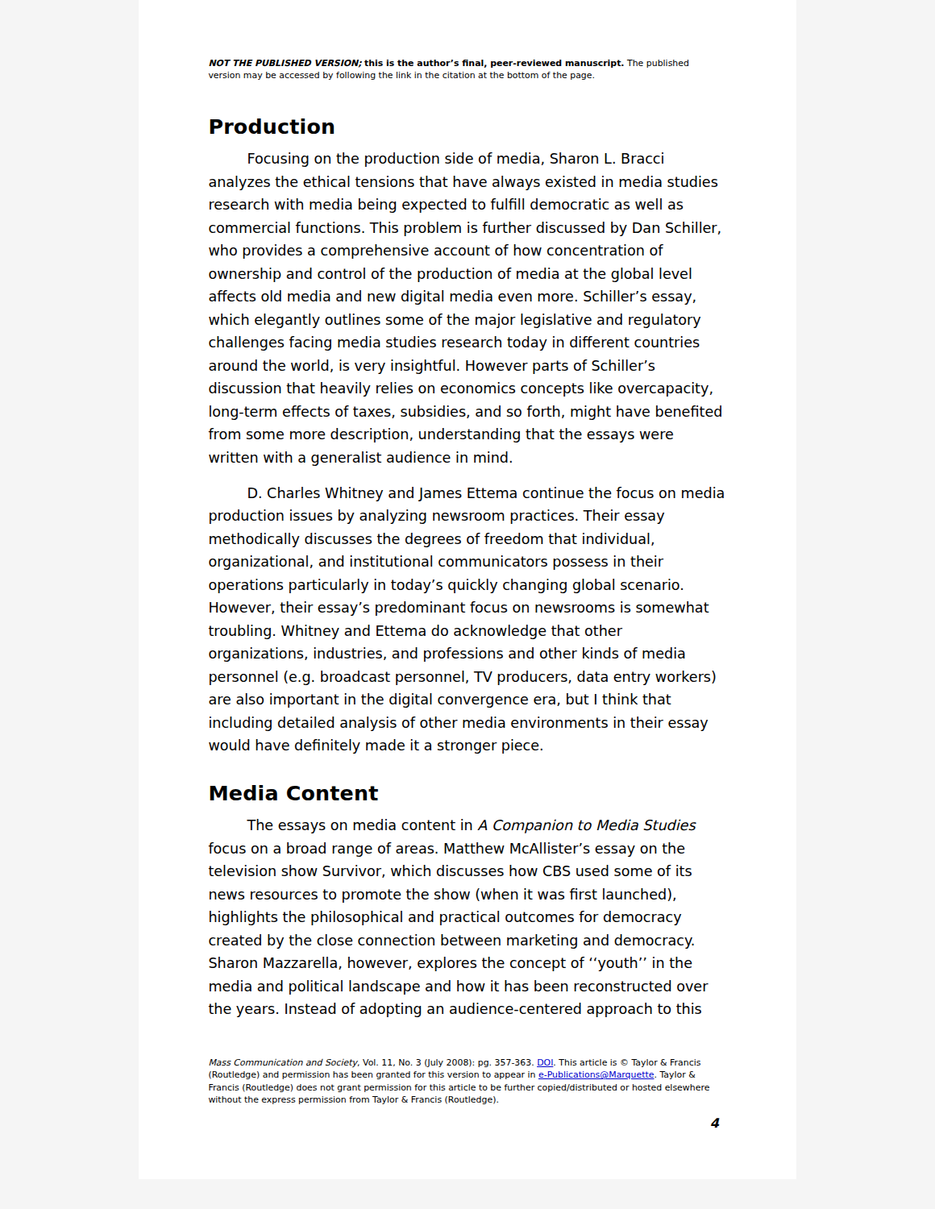NOT THE PUBLISHED VERSION; this is the author’s final, peer-reviewed manuscript. The published version may be accessed by following the link in the citation at the bottom of the page.
Production
Focusing on the production side of media, Sharon L. Bracci analyzes the ethical tensions that have always existed in media studies research with media being expected to fulfill democratic as well as commercial functions. This problem is further discussed by Dan Schiller, who provides a comprehensive account of how concentration of ownership and control of the production of media at the global level affects old media and new digital media even more. Schiller’s essay, which elegantly outlines some of the major legislative and regulatory challenges facing media studies research today in different countries around the world, is very insightful. However parts of Schiller’s discussion that heavily relies on economics concepts like overcapacity, long-term effects of taxes, subsidies, and so forth, might have benefited from some more description, understanding that the essays were written with a generalist audience in mind.
D. Charles Whitney and James Ettema continue the focus on media production issues by analyzing newsroom practices. Their essay methodically discusses the degrees of freedom that individual, organizational, and institutional communicators possess in their operations particularly in today’s quickly changing global scenario. However, their essay’s predominant focus on newsrooms is somewhat troubling. Whitney and Ettema do acknowledge that other organizations, industries, and professions and other kinds of media personnel (e.g. broadcast personnel, TV producers, data entry workers) are also important in the digital convergence era, but I think that including detailed analysis of other media environments in their essay would have definitely made it a stronger piece.
Media Content
The essays on media content in A Companion to Media Studies focus on a broad range of areas. Matthew McAllister’s essay on the television show Survivor, which discusses how CBS used some of its news resources to promote the show (when it was first launched), highlights the philosophical and practical outcomes for democracy created by the close connection between marketing and democracy. Sharon Mazzarella, however, explores the concept of ‘‘youth’’ in the media and political landscape and how it has been reconstructed over the years. Instead of adopting an audience-centered approach to this
Mass Communication and Society, Vol. 11, No. 3 (July 2008): pg. 357-363. DOI. This article is © Taylor & Francis (Routledge) and permission has been granted for this version to appear in e-Publications@Marquette. Taylor & Francis (Routledge) does not grant permission for this article to be further copied/distributed or hosted elsewhere without the express permission from Taylor & Francis (Routledge).
4